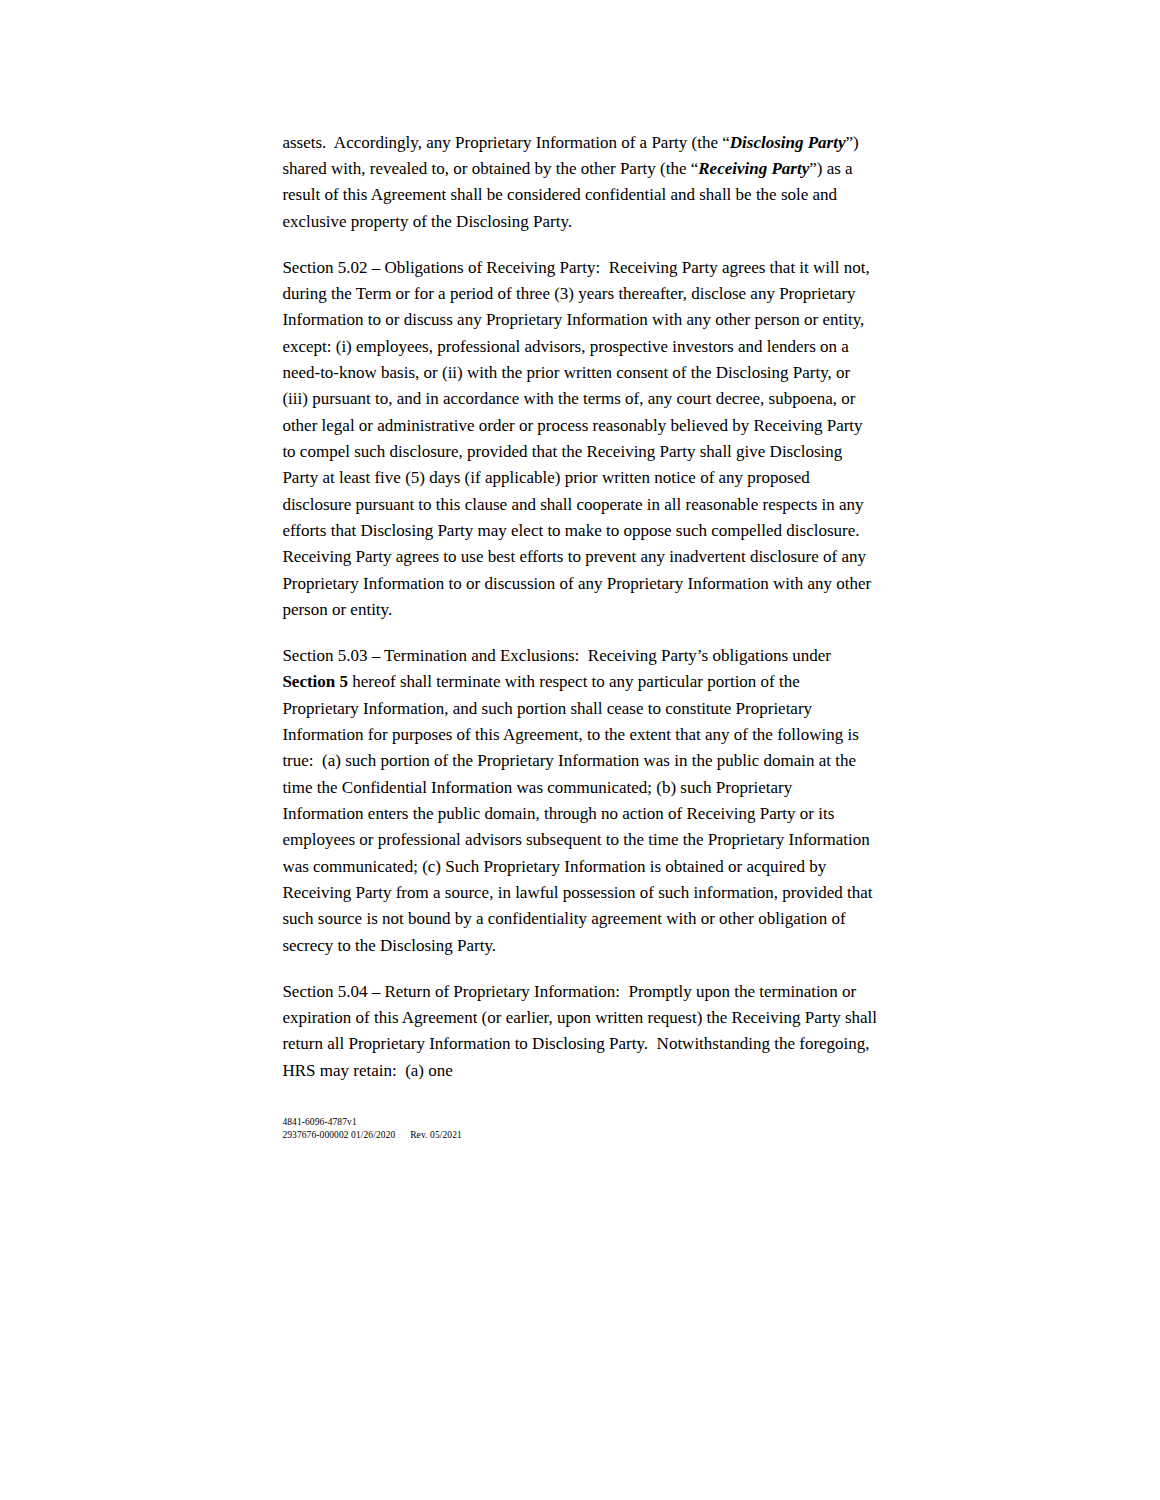assets. Accordingly, any Proprietary Information of a Party (the “Disclosing Party”) shared with, revealed to, or obtained by the other Party (the “Receiving Party”) as a result of this Agreement shall be considered confidential and shall be the sole and exclusive property of the Disclosing Party.
Section 5.02 – Obligations of Receiving Party: Receiving Party agrees that it will not, during the Term or for a period of three (3) years thereafter, disclose any Proprietary Information to or discuss any Proprietary Information with any other person or entity, except: (i) employees, professional advisors, prospective investors and lenders on a need-to-know basis, or (ii) with the prior written consent of the Disclosing Party, or (iii) pursuant to, and in accordance with the terms of, any court decree, subpoena, or other legal or administrative order or process reasonably believed by Receiving Party to compel such disclosure, provided that the Receiving Party shall give Disclosing Party at least five (5) days (if applicable) prior written notice of any proposed disclosure pursuant to this clause and shall cooperate in all reasonable respects in any efforts that Disclosing Party may elect to make to oppose such compelled disclosure. Receiving Party agrees to use best efforts to prevent any inadvertent disclosure of any Proprietary Information to or discussion of any Proprietary Information with any other person or entity.
Section 5.03 – Termination and Exclusions: Receiving Party’s obligations under Section 5 hereof shall terminate with respect to any particular portion of the Proprietary Information, and such portion shall cease to constitute Proprietary Information for purposes of this Agreement, to the extent that any of the following is true: (a) such portion of the Proprietary Information was in the public domain at the time the Confidential Information was communicated; (b) such Proprietary Information enters the public domain, through no action of Receiving Party or its employees or professional advisors subsequent to the time the Proprietary Information was communicated; (c) Such Proprietary Information is obtained or acquired by Receiving Party from a source, in lawful possession of such information, provided that such source is not bound by a confidentiality agreement with or other obligation of secrecy to the Disclosing Party.
Section 5.04 – Return of Proprietary Information: Promptly upon the termination or expiration of this Agreement (or earlier, upon written request) the Receiving Party shall return all Proprietary Information to Disclosing Party. Notwithstanding the foregoing, HRS may retain: (a) one
4841-6096-4787v1
2937676-000002 01/26/2020 Rev. 05/2021